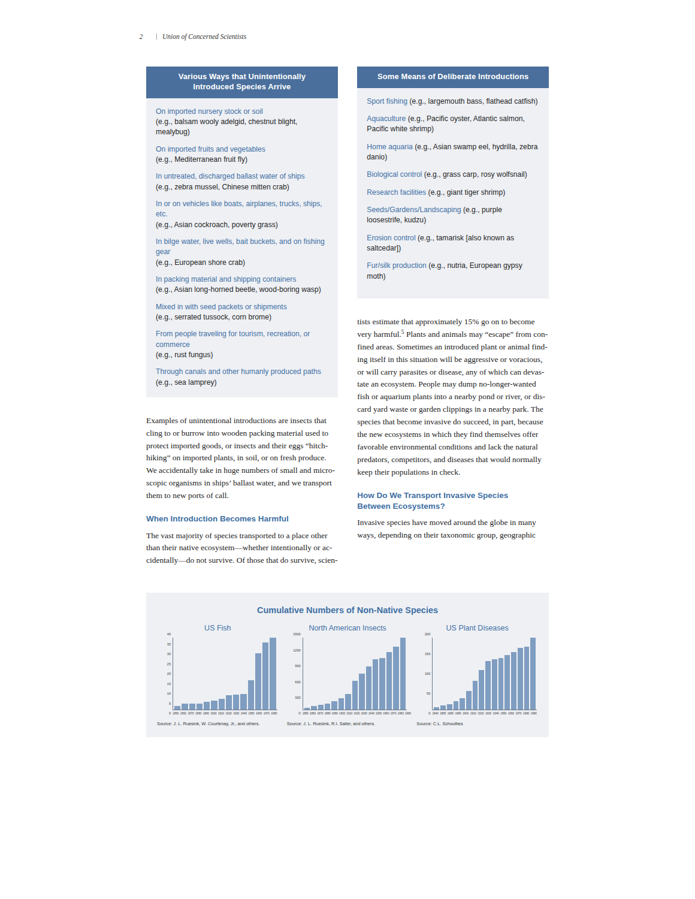2 Union of Concerned Scientists
Various Ways that Unintentionally
Introduced Species Arrive
On imported nursery stock or soil
(e.g., balsam wooly adelgid, chestnut blight, mealybug)
On imported fruits and vegetables
(e.g., Mediterranean fruit fly)
In untreated, discharged ballast water of ships
(e.g., zebra mussel, Chinese mitten crab)
In or on vehicles like boats, airplanes, trucks, ships, etc.
(e.g., Asian cockroach, poverty grass)
In bilge water, live wells, bait buckets, and on fishing gear
(e.g., European shore crab)
In packing material and shipping containers
(e.g., Asian long-horned beetle, wood-boring wasp)
Mixed in with seed packets or shipments
(e.g., serrated tussock, corn brome)
From people traveling for tourism, recreation, or commerce
(e.g., rust fungus)
Through canals and other humanly produced paths
(e.g., sea lamprey)
Examples of unintentional introductions are insects that cling to or burrow into wooden packing material used to protect imported goods, or insects and their eggs “hitchhiking” on imported plants, in soil, or on fresh produce. We accidentally take in huge numbers of small and microscopic organisms in ships’ ballast water, and we transport them to new ports of call.
When Introduction Becomes Harmful
The vast majority of species transported to a place other than their native ecosystem—whether intentionally or accidentally—do not survive. Of those that do survive, scien-
Some Means of Deliberate Introductions
Sport fishing (e.g., largemouth bass, flathead catfish)
Aquaculture (e.g., Pacific oyster, Atlantic salmon, Pacific white shrimp)
Home aquaria (e.g., Asian swamp eel, hydrilla, zebra danio)
Biological control (e.g., grass carp, rosy wolfsnail)
Research facilities (e.g., giant tiger shrimp)
Seeds/Gardens/Landscaping (e.g., purple loosestrife, kudzu)
Erosion control (e.g., tamarisk [also known as saltcedar])
Fur/silk production (e.g., nutria, European gypsy moth)
tists estimate that approximately 15% go on to become very harmful.5 Plants and animals may “escape” from confined areas. Sometimes an introduced plant or animal finding itself in this situation will be aggressive or voracious, or will carry parasites or disease, any of which can devastate an ecosystem. People may dump no-longer-wanted fish or aquarium plants into a nearby pond or river, or discard yard waste or garden clippings in a nearby park. The species that become invasive do succeed, in part, because the new ecosystems in which they find themselves offer favorable environmental conditions and lack the natural predators, competitors, and diseases that would normally keep their populations in check.
How Do We Transport Invasive Species
Between Ecosystems?
Invasive species have moved around the globe in many ways, depending on their taxonomic group, geographic
Cumulative Numbers of Non-Native Species
US Fish
40 35 30 25 20 15 10 5 0
18501860187018801890190019101920193019401950196019701980
Source: J. L. Ruesink, W. Courtenay, Jr., and others.
North American Insects
1500 1200 900 600 300 0
185018601870188018901900191019201930194019501960197019801990
Source: J. L. Ruesink, R.I. Sailer, and others.
US Plant Diseases
200 150 100 50 0
18401865188018901900191019201930194019501960197019801990
Source: C.L. Schoulties